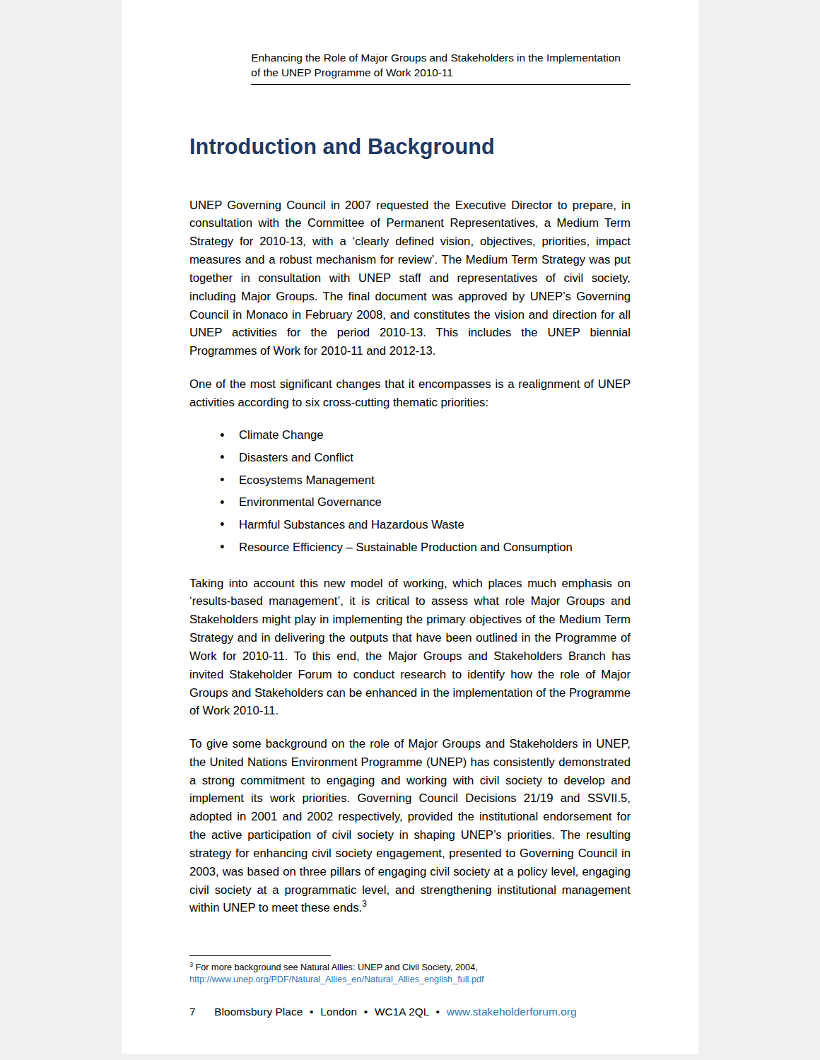Enhancing the Role of Major Groups and Stakeholders in the Implementation of the UNEP Programme of Work 2010-11
Introduction and Background
UNEP Governing Council in 2007 requested the Executive Director to prepare, in consultation with the Committee of Permanent Representatives, a Medium Term Strategy for 2010-13, with a ‘clearly defined vision, objectives, priorities, impact measures and a robust mechanism for review’. The Medium Term Strategy was put together in consultation with UNEP staff and representatives of civil society, including Major Groups. The final document was approved by UNEP’s Governing Council in Monaco in February 2008, and constitutes the vision and direction for all UNEP activities for the period 2010-13. This includes the UNEP biennial Programmes of Work for 2010-11 and 2012-13.
One of the most significant changes that it encompasses is a realignment of UNEP activities according to six cross-cutting thematic priorities:
Climate Change
Disasters and Conflict
Ecosystems Management
Environmental Governance
Harmful Substances and Hazardous Waste
Resource Efficiency – Sustainable Production and Consumption
Taking into account this new model of working, which places much emphasis on ‘results-based management’, it is critical to assess what role Major Groups and Stakeholders might play in implementing the primary objectives of the Medium Term Strategy and in delivering the outputs that have been outlined in the Programme of Work for 2010-11. To this end, the Major Groups and Stakeholders Branch has invited Stakeholder Forum to conduct research to identify how the role of Major Groups and Stakeholders can be enhanced in the implementation of the Programme of Work 2010-11.
To give some background on the role of Major Groups and Stakeholders in UNEP, the United Nations Environment Programme (UNEP) has consistently demonstrated a strong commitment to engaging and working with civil society to develop and implement its work priorities. Governing Council Decisions 21/19 and SSVII.5, adopted in 2001 and 2002 respectively, provided the institutional endorsement for the active participation of civil society in shaping UNEP’s priorities. The resulting strategy for enhancing civil society engagement, presented to Governing Council in 2003, was based on three pillars of engaging civil society at a policy level, engaging civil society at a programmatic level, and strengthening institutional management within UNEP to meet these ends.3
3 For more background see Natural Allies: UNEP and Civil Society, 2004,
http://www.unep.org/PDF/Natural_Allies_en/Natural_Allies_english_full.pdf
7 Bloomsbury Place • London • WC1A 2QL • www.stakeholderforum.org